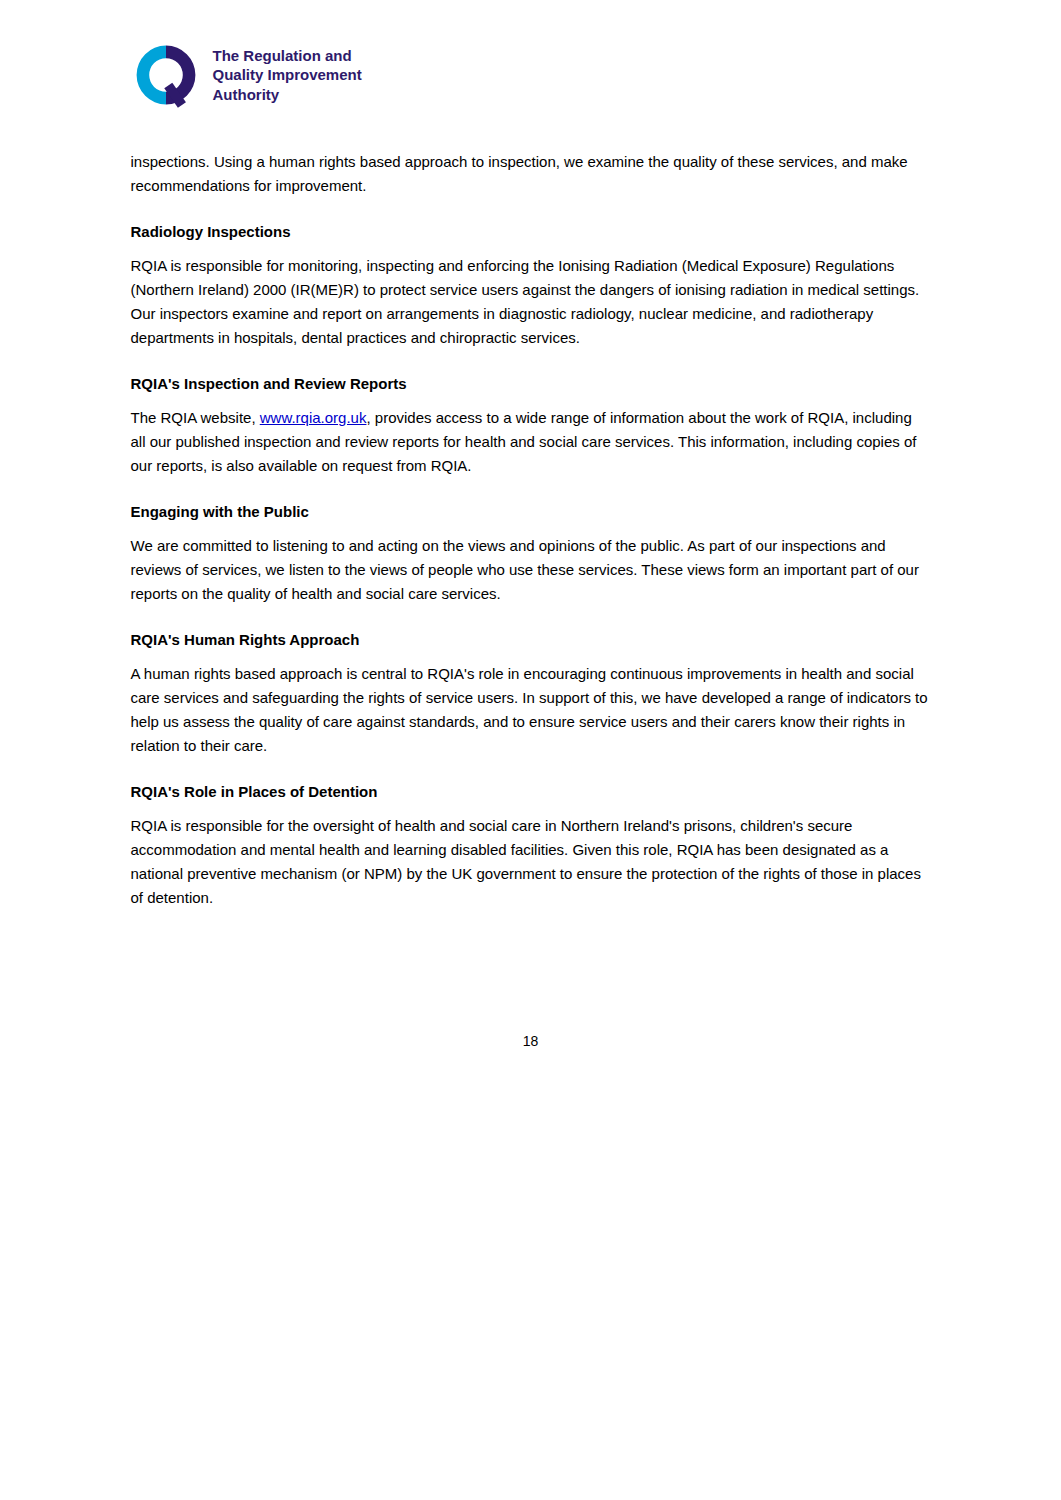The Regulation and
Quality Improvement
Authority
inspections. Using a human rights based approach to inspection, we examine the quality of these services, and make recommendations for improvement.
Radiology Inspections
RQIA is responsible for monitoring, inspecting and enforcing the Ionising Radiation (Medical Exposure) Regulations (Northern Ireland) 2000 (IR(ME)R) to protect service users against the dangers of ionising radiation in medical settings. Our inspectors examine and report on arrangements in diagnostic radiology, nuclear medicine, and radiotherapy departments in hospitals, dental practices and chiropractic services.
RQIA's Inspection and Review Reports
The RQIA website, www.rqia.org.uk, provides access to a wide range of information about the work of RQIA, including all our published inspection and review reports for health and social care services. This information, including copies of our reports, is also available on request from RQIA.
Engaging with the Public
We are committed to listening to and acting on the views and opinions of the public. As part of our inspections and reviews of services, we listen to the views of people who use these services. These views form an important part of our reports on the quality of health and social care services.
RQIA's Human Rights Approach
A human rights based approach is central to RQIA's role in encouraging continuous improvements in health and social care services and safeguarding the rights of service users. In support of this, we have developed a range of indicators to help us assess the quality of care against standards, and to ensure service users and their carers know their rights in relation to their care.
RQIA's Role in Places of Detention
RQIA is responsible for the oversight of health and social care in Northern Ireland's prisons, children's secure accommodation and mental health and learning disabled facilities. Given this role, RQIA has been designated as a national preventive mechanism (or NPM) by the UK government to ensure the protection of the rights of those in places of detention.
18